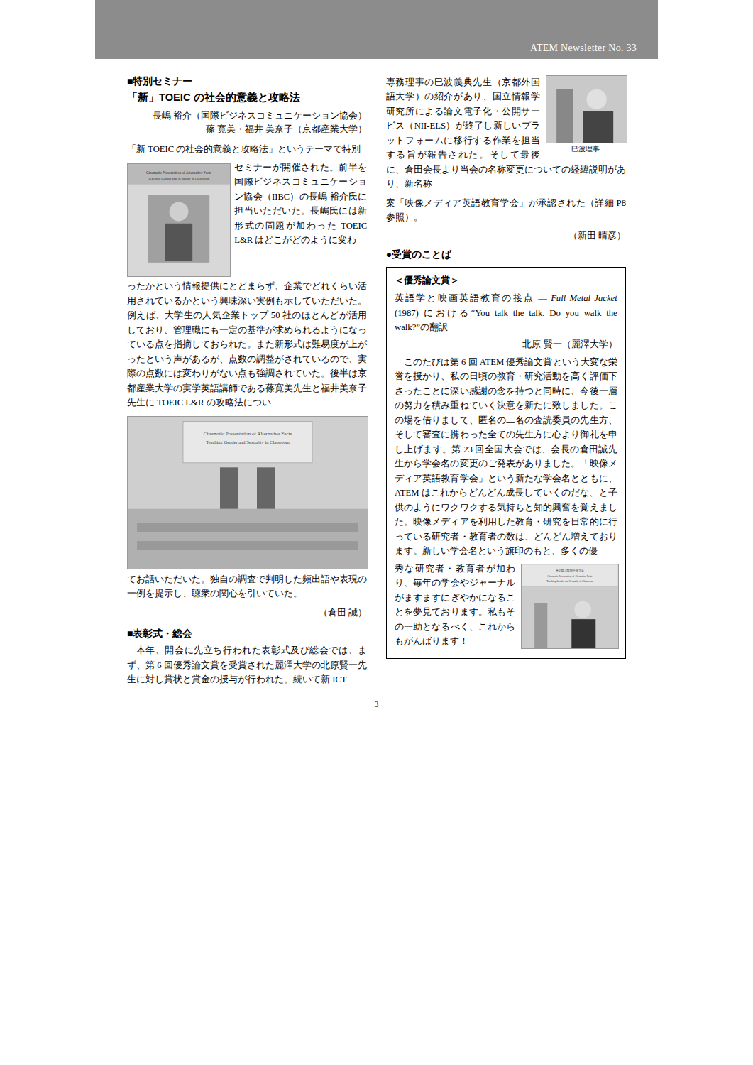ATEM Newsletter No. 33
■特別セミナー
「新」TOEIC の社会的意義と攻略法
長嶋 裕介（国際ビジネスコミュニケーション協会）
蓧 寛美・福井 美奈子（京都産業大学）
「新 TOEIC の社会的意義と攻略法」というテーマで特別
セミナーが開催された。前半を国際ビジネスコミュニケーション協会（IIBC）の長嶋 裕介氏に担当いただいた。長嶋氏には新形式の問題が加わった TOEIC L&R はどこがどのように変わ
ったかという情報提供にとどまらず、企業でどれくらい活用されているかという興味深い実例も示していただいた。例えば、大学生の人気企業トップ 50 社のほとんどが活用しており、管理職にも一定の基準が求められるようになっている点を指摘しておられた。また新形式は難易度が上がったという声があるが、点数の調整がされているので、実際の点数には変わりがない点も強調されていた。後半は京都産業大学の実学英語講師である蓧寛美先生と福井美奈子先生に TOEIC L&R の攻略法につい
てお話いただいた。独自の調査で判明した頻出語や表現の一例を提示し、聴衆の関心を引いていた。
（倉田 誠）
■表彰式・総会
本年、開会に先立ち行われた表彰式及び総会では、まず、第 6 回優秀論文賞を受賞された麗澤大学の北原賢一先生に対し賞状と賞金の授与が行われた。続いて新 ICT
巳波理事
専務理事の巳波義典先生（京都外国語大学）の紹介があり、国立情報学研究所による論文電子化・公開サービス（NII-ELS）が終了し新しいプラットフォームに移行する作業を担当する旨が報告された。そして最後に、倉田会長より当会の名称変更についての経緯説明があり、新名称
案「映像メディア英語教育学会」が承認された（詳細 P8 参照）。
（新田 晴彦）
●受賞のことば
＜優秀論文賞＞
英語学と映画英語教育の接点 — Full Metal Jacket (1987) における“You talk the talk. Do you walk the walk?”の翻訳
北原 賢一（麗澤大学）
このたびは第 6 回 ATEM 優秀論文賞という大変な栄誉を授かり、私の日頃の教育・研究活動を高く評価下さったことに深い感謝の念を持つと同時に、今後一層の努力を積み重ねていく決意を新たに致しました。この場を借りまして、匿名の二名の査読委員の先生方、そして審査に携わった全ての先生方に心より御礼を申し上げます。第 23 回全国大会では、会長の倉田誠先生から学会名の変更のご発表がありました。「映像メディア英語教育学会」という新たな学会名とともに、ATEM はこれからどんどん成長していくのだな、と子供のようにワクワクする気持ちと知的興奮を覚えました。映像メディアを利用した教育・研究を日常的に行っている研究者・教育者の数は、どんどん増えております。新しい学会名という旗印のもと、多くの優
秀な研究者・教育者が加わり、毎年の学会やジャーナルがますますにぎやかになることを夢見ております。私もその一助となるべく、これからもがんばります！
3